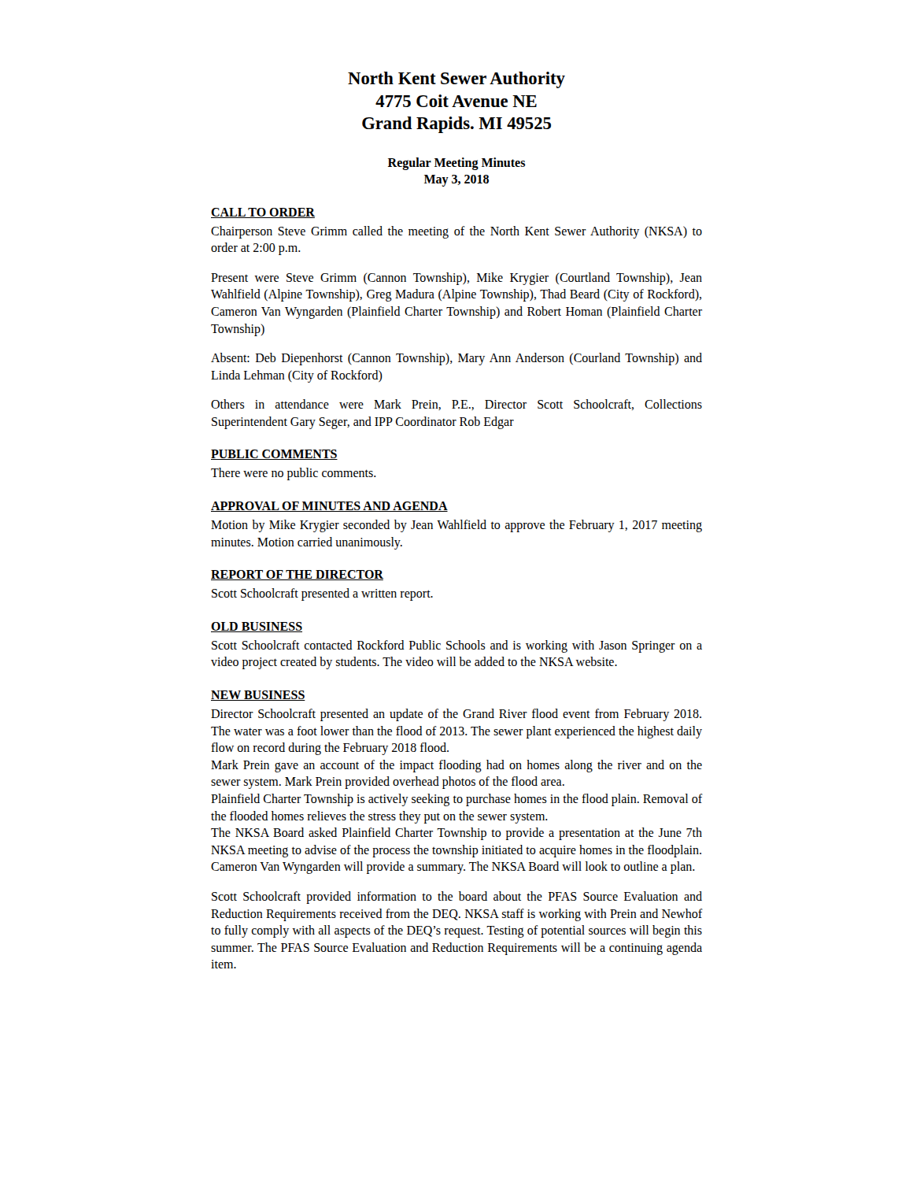North Kent Sewer Authority
4775 Coit Avenue NE
Grand Rapids. MI 49525
Regular Meeting Minutes
May 3, 2018
Call to Order
Chairperson Steve Grimm called the meeting of the North Kent Sewer Authority (NKSA) to order at 2:00 p.m.
Present were Steve Grimm (Cannon Township), Mike Krygier (Courtland Township), Jean Wahlfield (Alpine Township), Greg Madura (Alpine Township), Thad Beard (City of Rockford), Cameron Van Wyngarden (Plainfield Charter Township) and Robert Homan (Plainfield Charter Township)
Absent: Deb Diepenhorst (Cannon Township), Mary Ann Anderson (Courland Township) and Linda Lehman (City of Rockford)
Others in attendance were Mark Prein, P.E., Director Scott Schoolcraft, Collections Superintendent Gary Seger, and IPP Coordinator Rob Edgar
Public Comments
There were no public comments.
Approval of Minutes and Agenda
Motion by Mike Krygier seconded by Jean Wahlfield to approve the February 1, 2017 meeting minutes. Motion carried unanimously.
Report of the Director
Scott Schoolcraft presented a written report.
Old Business
Scott Schoolcraft contacted Rockford Public Schools and is working with Jason Springer on a video project created by students. The video will be added to the NKSA website.
New Business
Director Schoolcraft presented an update of the Grand River flood event from February 2018. The water was a foot lower than the flood of 2013. The sewer plant experienced the highest daily flow on record during the February 2018 flood.
Mark Prein gave an account of the impact flooding had on homes along the river and on the sewer system. Mark Prein provided overhead photos of the flood area.
Plainfield Charter Township is actively seeking to purchase homes in the flood plain. Removal of the flooded homes relieves the stress they put on the sewer system.
The NKSA Board asked Plainfield Charter Township to provide a presentation at the June 7th NKSA meeting to advise of the process the township initiated to acquire homes in the floodplain. Cameron Van Wyngarden will provide a summary. The NKSA Board will look to outline a plan.
Scott Schoolcraft provided information to the board about the PFAS Source Evaluation and Reduction Requirements received from the DEQ. NKSA staff is working with Prein and Newhof to fully comply with all aspects of the DEQ’s request. Testing of potential sources will begin this summer. The PFAS Source Evaluation and Reduction Requirements will be a continuing agenda item.